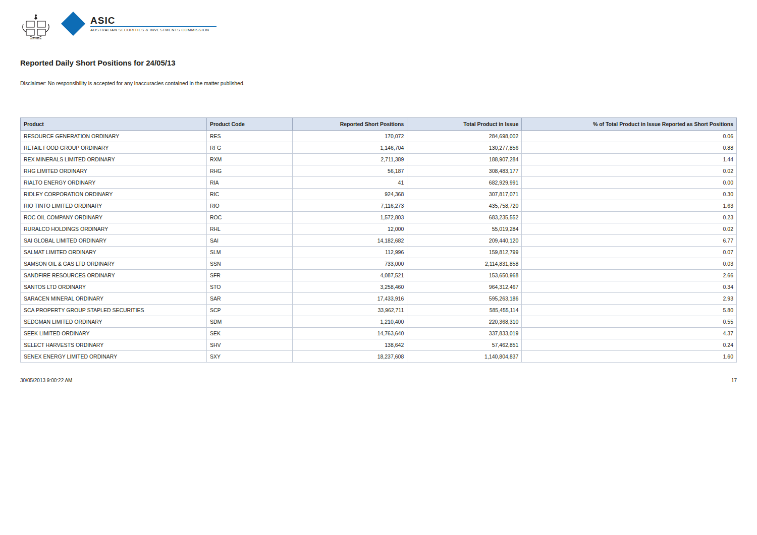AUSTRALIA
ASIC
Australian Securities & Investments Commission
Reported Daily Short Positions for 24/05/13
Disclaimer: No responsibility is accepted for any inaccuracies contained in the matter published.
| Product | Product Code | Reported Short Positions | Total Product in Issue | % of Total Product in Issue Reported as Short Positions |
| --- | --- | --- | --- | --- |
| RESOURCE GENERATION ORDINARY | RES | 170,072 | 284,698,002 | 0.06 |
| RETAIL FOOD GROUP ORDINARY | RFG | 1,146,704 | 130,277,856 | 0.88 |
| REX MINERALS LIMITED ORDINARY | RXM | 2,711,389 | 188,907,284 | 1.44 |
| RHG LIMITED ORDINARY | RHG | 56,187 | 308,483,177 | 0.02 |
| RIALTO ENERGY ORDINARY | RIA | 41 | 682,929,991 | 0.00 |
| RIDLEY CORPORATION ORDINARY | RIC | 924,368 | 307,817,071 | 0.30 |
| RIO TINTO LIMITED ORDINARY | RIO | 7,116,273 | 435,758,720 | 1.63 |
| ROC OIL COMPANY ORDINARY | ROC | 1,572,803 | 683,235,552 | 0.23 |
| RURALCO HOLDINGS ORDINARY | RHL | 12,000 | 55,019,284 | 0.02 |
| SAI GLOBAL LIMITED ORDINARY | SAI | 14,182,682 | 209,440,120 | 6.77 |
| SALMAT LIMITED ORDINARY | SLM | 112,996 | 159,812,799 | 0.07 |
| SAMSON OIL & GAS LTD ORDINARY | SSN | 733,000 | 2,114,831,858 | 0.03 |
| SANDFIRE RESOURCES ORDINARY | SFR | 4,087,521 | 153,650,968 | 2.66 |
| SANTOS LTD ORDINARY | STO | 3,258,460 | 964,312,467 | 0.34 |
| SARACEN MINERAL ORDINARY | SAR | 17,433,916 | 595,263,186 | 2.93 |
| SCA PROPERTY GROUP STAPLED SECURITIES | SCP | 33,962,711 | 585,455,114 | 5.80 |
| SEDGMAN LIMITED ORDINARY | SDM | 1,210,400 | 220,368,310 | 0.55 |
| SEEK LIMITED ORDINARY | SEK | 14,763,640 | 337,833,019 | 4.37 |
| SELECT HARVESTS ORDINARY | SHV | 138,642 | 57,462,851 | 0.24 |
| SENEX ENERGY LIMITED ORDINARY | SXY | 18,237,608 | 1,140,804,837 | 1.60 |
30/05/2013 9:00:22 AM 17